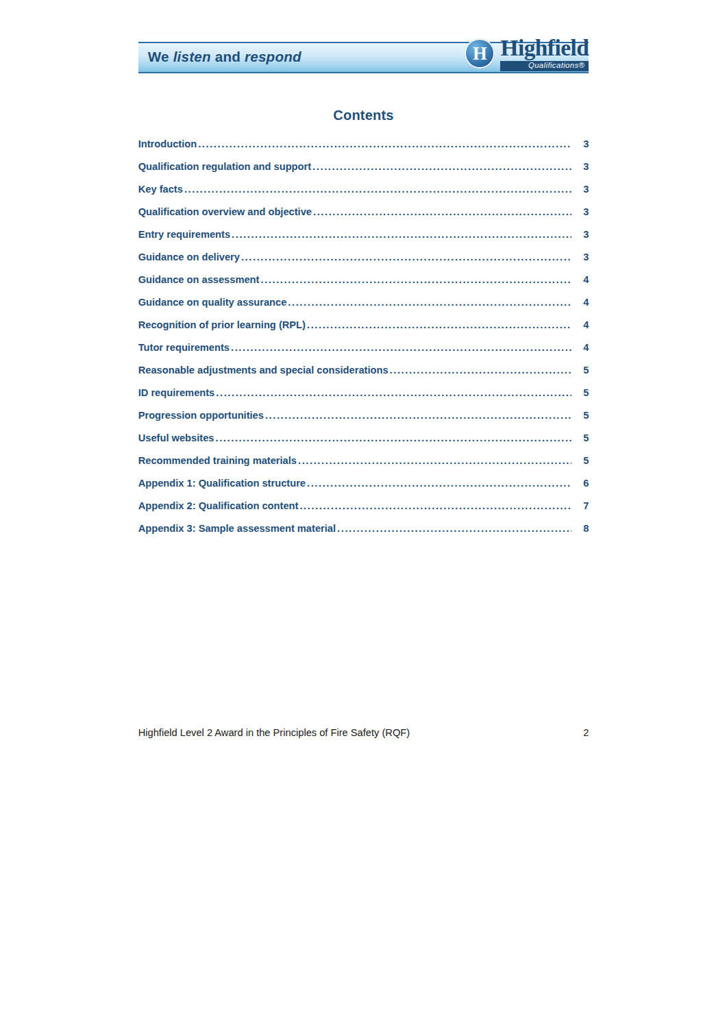We listen and respond
H
Highfield
Qualifications®
Contents
Introduction........................................................................................................................... 3
Qualification regulation and support........................................................................................... 3
Key facts.............................................................................................................................. 3
Qualification overview and objective.......................................................................................... 3
Entry requirements............................................................................................................. 3
Guidance on delivery........................................................................................................... 3
Guidance on assessment..................................................................................................... 4
Guidance on quality assurance.................................................................................................. 4
Recognition of prior learning (RPL).............................................................................................. 4
Tutor requirements............................................................................................................. 4
Reasonable adjustments and special considerations..................................................................... 5
ID requirements.................................................................................................................. 5
Progression opportunities..................................................................................................... 5
Useful websites................................................................................................................... 5
Recommended training materials............................................................................................. 5
Appendix 1: Qualification structure............................................................................................. 6
Appendix 2: Qualification content................................................................................................ 7
Appendix 3: Sample assessment material..................................................................................... 8
Highfield Level 2 Award in the Principles of Fire Safety (RQF) 2